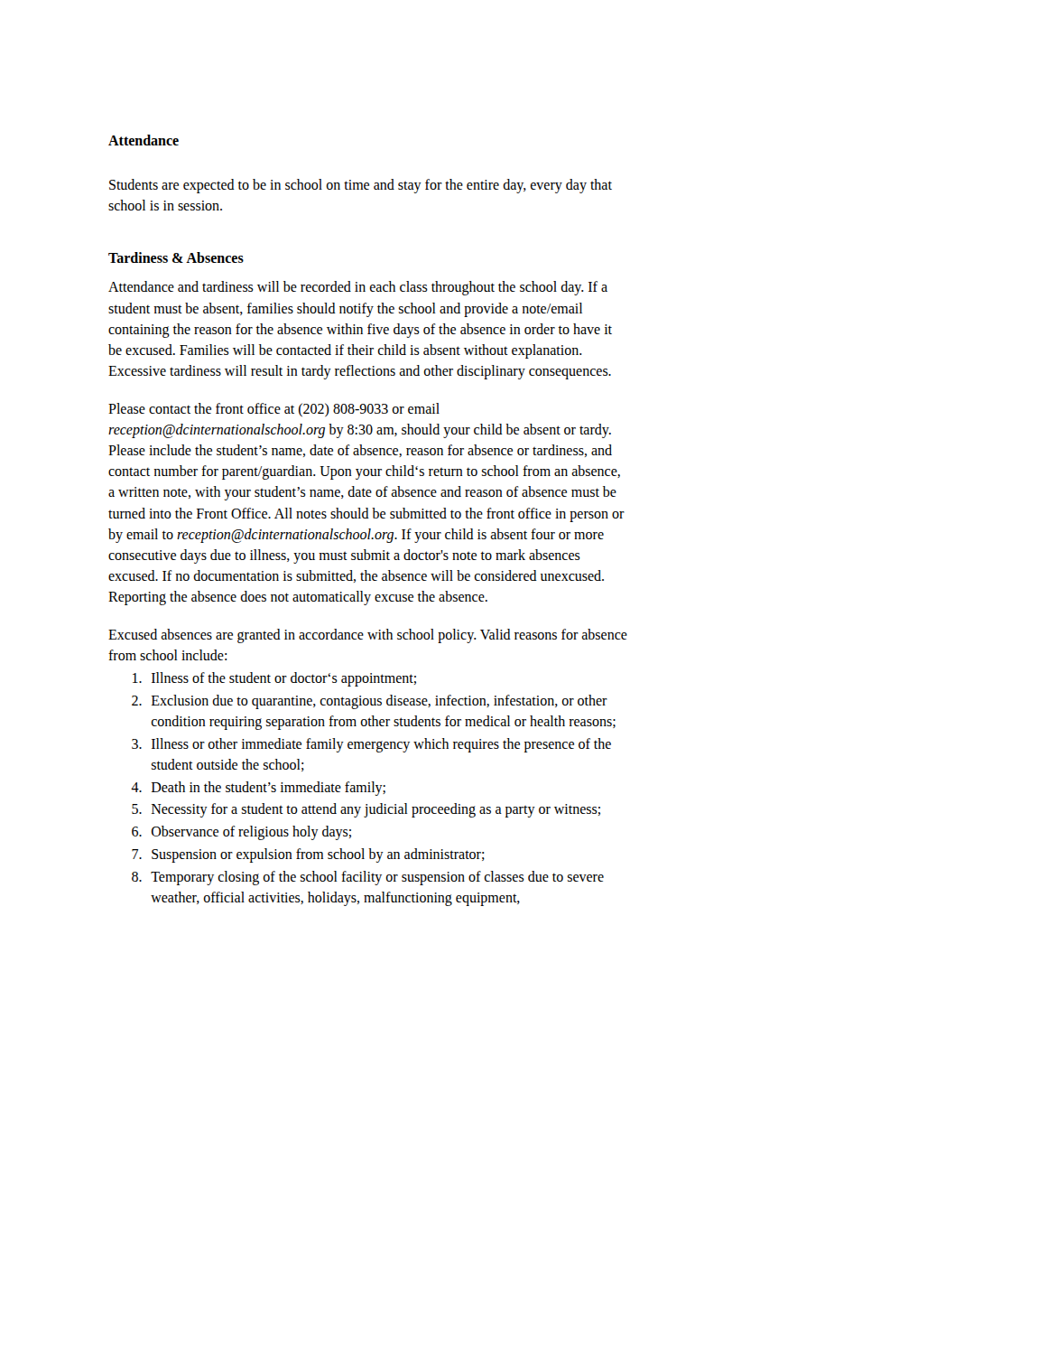Attendance
Students are expected to be in school on time and stay for the entire day, every day that school is in session.
Tardiness & Absences
Attendance and tardiness will be recorded in each class throughout the school day. If a student must be absent, families should notify the school and provide a note/email containing the reason for the absence within five days of the absence in order to have it be excused. Families will be contacted if their child is absent without explanation. Excessive tardiness will result in tardy reflections and other disciplinary consequences.
Please contact the front office at (202) 808-9033 or email reception@dcinternationalschool.org by 8:30 am, should your child be absent or tardy. Please include the student’s name, date of absence, reason for absence or tardiness, and contact number for parent/guardian. Upon your child‘s return to school from an absence, a written note, with your student’s name, date of absence and reason of absence must be turned into the Front Office. All notes should be submitted to the front office in person or by email to reception@dcinternationalschool.org. If your child is absent four or more consecutive days due to illness, you must submit a doctor's note to mark absences excused. If no documentation is submitted, the absence will be considered unexcused. Reporting the absence does not automatically excuse the absence.
Excused absences are granted in accordance with school policy. Valid reasons for absence from school include:
Illness of the student or doctor‘s appointment;
Exclusion due to quarantine, contagious disease, infection, infestation, or other condition requiring separation from other students for medical or health reasons;
Illness or other immediate family emergency which requires the presence of the student outside the school;
Death in the student’s immediate family;
Necessity for a student to attend any judicial proceeding as a party or witness;
Observance of religious holy days;
Suspension or expulsion from school by an administrator;
Temporary closing of the school facility or suspension of classes due to severe weather, official activities, holidays, malfunctioning equipment,